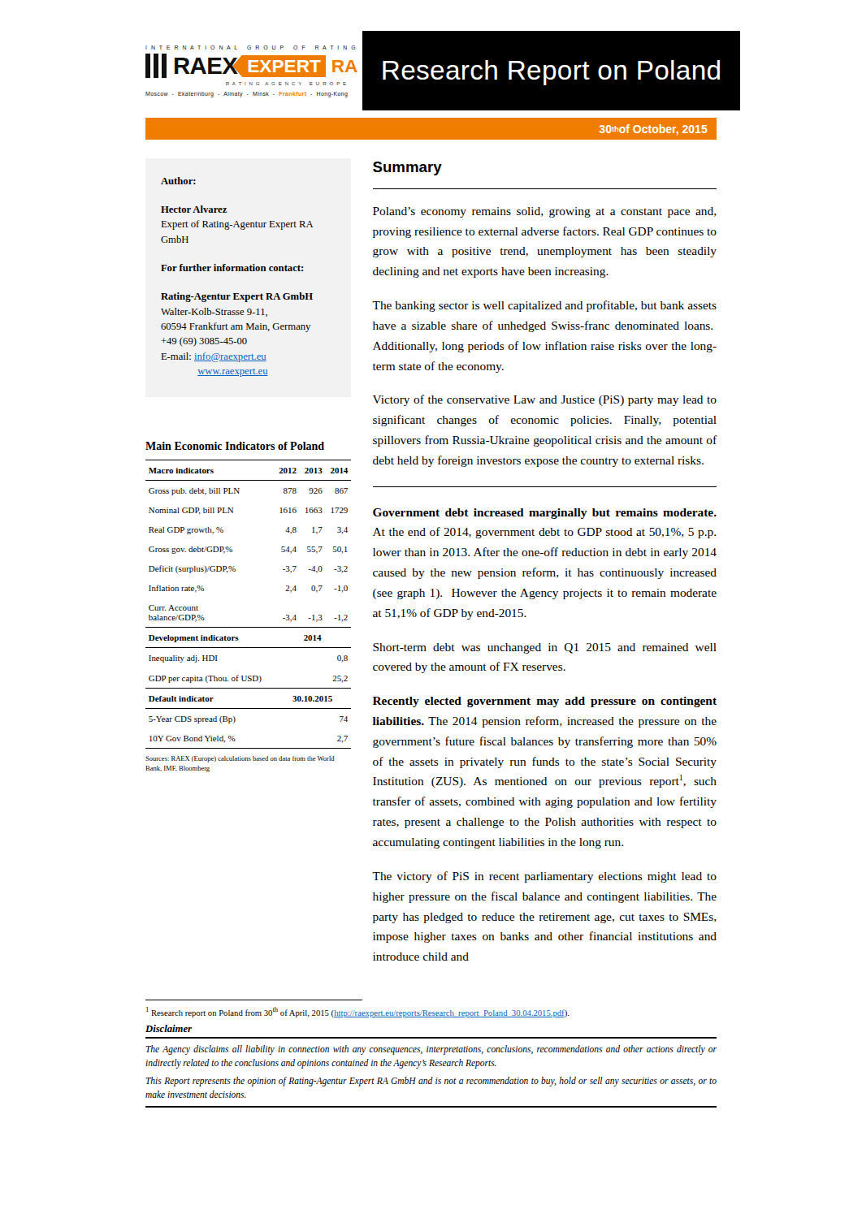I N T E R N A T I O N A L G R O U P O F R A T I N G A G E N C I E S
RA EX EXPERT RA
R A T I N G A G E N C Y E U R O P E
Moscow - Ekaterinburg - Almaty - Minsk - Frankfurt - Hong-Kong
Research Report on Poland
30th of October, 2015
Author:
Hector Alvarez
Expert of Rating-Agentur Expert RA GmbH
For further information contact:
Rating-Agentur Expert RA GmbH
Walter-Kolb-Strasse 9-11,
60594 Frankfurt am Main, Germany
+49 (69) 3085-45-00
E-mail: info@raexpert.eu
www.raexpert.eu
Main Economic Indicators of Poland
| Macro indicators | 2012 | 2013 | 2014 |
| --- | --- | --- | --- |
| Gross pub. debt, bill PLN | 878 | 926 | 867 |
| Nominal GDP, bill PLN | 1616 | 1663 | 1729 |
| Real GDP growth, % | 4,8 | 1,7 | 3,4 |
| Gross gov. debt/GDP,% | 54,4 | 55,7 | 50,1 |
| Deficit (surplus)/GDP,% | -3,7 | -4,0 | -3,2 |
| Inflation rate,% | 2,4 | 0,7 | -1,0 |
| Curr. Account balance/GDP,% | -3,4 | -1,3 | -1,2 |
| Development indicators | 2014 |
| Inequality adj. HDI | 0,8 |
| GDP per capita (Thou. of USD) | 25,2 |
| Default indicator | 30.10.2015 |
| 5-Year CDS spread (Bp) | 74 |
| 10Y Gov Bond Yield, % | 2,7 |
Sources: RAEX (Europe) calculations based on data from the World Bank, IMF, Bloomberg
Summary
Poland’s economy remains solid, growing at a constant pace and, proving resilience to external adverse factors. Real GDP continues to grow with a positive trend, unemployment has been steadily declining and net exports have been increasing.
The banking sector is well capitalized and profitable, but bank assets have a sizable share of unhedged Swiss-franc denominated loans. Additionally, long periods of low inflation raise risks over the long-term state of the economy.
Victory of the conservative Law and Justice (PiS) party may lead to significant changes of economic policies. Finally, potential spillovers from Russia-Ukraine geopolitical crisis and the amount of debt held by foreign investors expose the country to external risks.
Government debt increased marginally but remains moderate. At the end of 2014, government debt to GDP stood at 50,1%, 5 p.p. lower than in 2013. After the one-off reduction in debt in early 2014 caused by the new pension reform, it has continuously increased (see graph 1). However the Agency projects it to remain moderate at 51,1% of GDP by end-2015.
Short-term debt was unchanged in Q1 2015 and remained well covered by the amount of FX reserves.
Recently elected government may add pressure on contingent liabilities. The 2014 pension reform, increased the pressure on the government’s future fiscal balances by transferring more than 50% of the assets in privately run funds to the state’s Social Security Institution (ZUS). As mentioned on our previous report1, such transfer of assets, combined with aging population and low fertility rates, present a challenge to the Polish authorities with respect to accumulating contingent liabilities in the long run.
The victory of PiS in recent parliamentary elections might lead to higher pressure on the fiscal balance and contingent liabilities. The party has pledged to reduce the retirement age, cut taxes to SMEs, impose higher taxes on banks and other financial institutions and introduce child and
1 Research report on Poland from 30th of April, 2015 (http://raexpert.eu/reports/Research_report_Poland_30.04.2015.pdf).
Disclaimer
The Agency disclaims all liability in connection with any consequences, interpretations, conclusions, recommendations and other actions directly or indirectly related to the conclusions and opinions contained in the Agency’s Research Reports.
This Report represents the opinion of Rating-Agentur Expert RA GmbH and is not a recommendation to buy, hold or sell any securities or assets, or to make investment decisions.